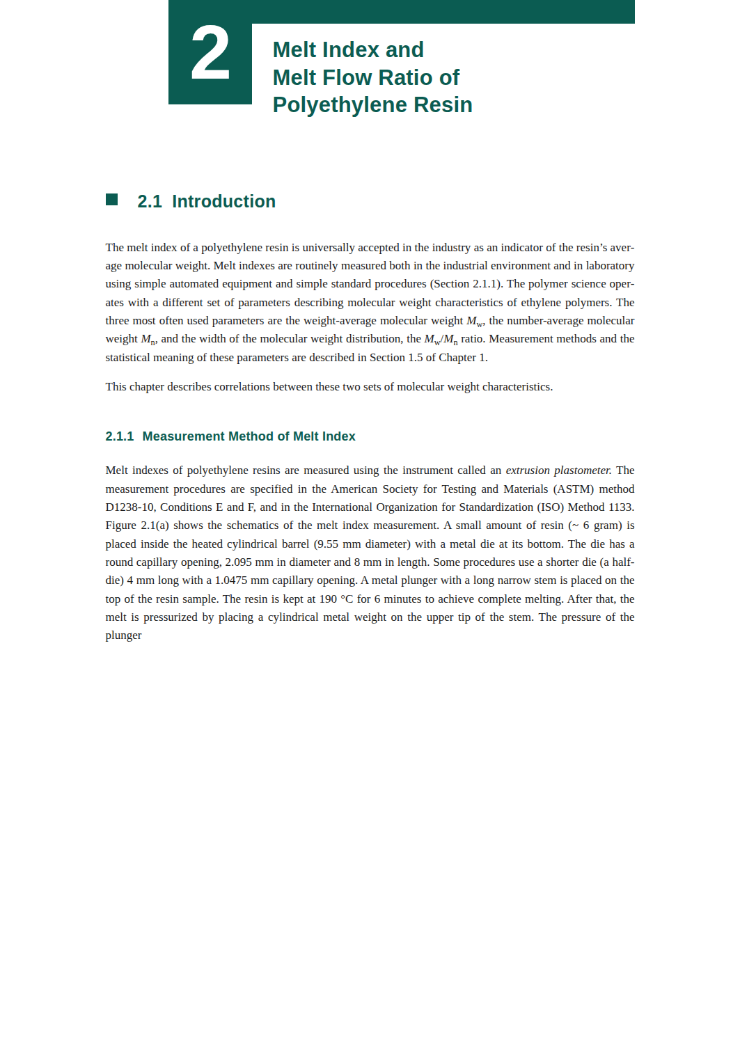2
Melt Index and
Melt Flow Ratio of
Polyethylene Resin
2.1 Introduction
The melt index of a polyethylene resin is universally accepted in the industry as an indicator of the resin’s average molecular weight. Melt indexes are routinely measured both in the industrial environment and in laboratory using simple automated equipment and simple standard procedures (Section 2.1.1). The polymer science operates with a different set of parameters describing molecular weight characteristics of ethylene polymers. The three most often used parameters are the weight-average molecular weight Mw, the number-average molecular weight Mn, and the width of the molecular weight distribution, the Mw/Mn ratio. Measurement methods and the statistical meaning of these parameters are described in Section 1.5 of Chapter 1.
This chapter describes correlations between these two sets of molecular weight characteristics.
2.1.1 Measurement Method of Melt Index
Melt indexes of polyethylene resins are measured using the instrument called an extrusion plastometer. The measurement procedures are specified in the American Society for Testing and Materials (ASTM) method D1238-10, Conditions E and F, and in the International Organization for Standardization (ISO) Method 1133. Figure 2.1(a) shows the schematics of the melt index measurement. A small amount of resin (~ 6 gram) is placed inside the heated cylindrical barrel (9.55 mm diameter) with a metal die at its bottom. The die has a round capillary opening, 2.095 mm in diameter and 8 mm in length. Some procedures use a shorter die (a half-die) 4 mm long with a 1.0475 mm capillary opening. A metal plunger with a long narrow stem is placed on the top of the resin sample. The resin is kept at 190 °C for 6 minutes to achieve complete melting. After that, the melt is pressurized by placing a cylindrical metal weight on the upper tip of the stem. The pressure of the plunger